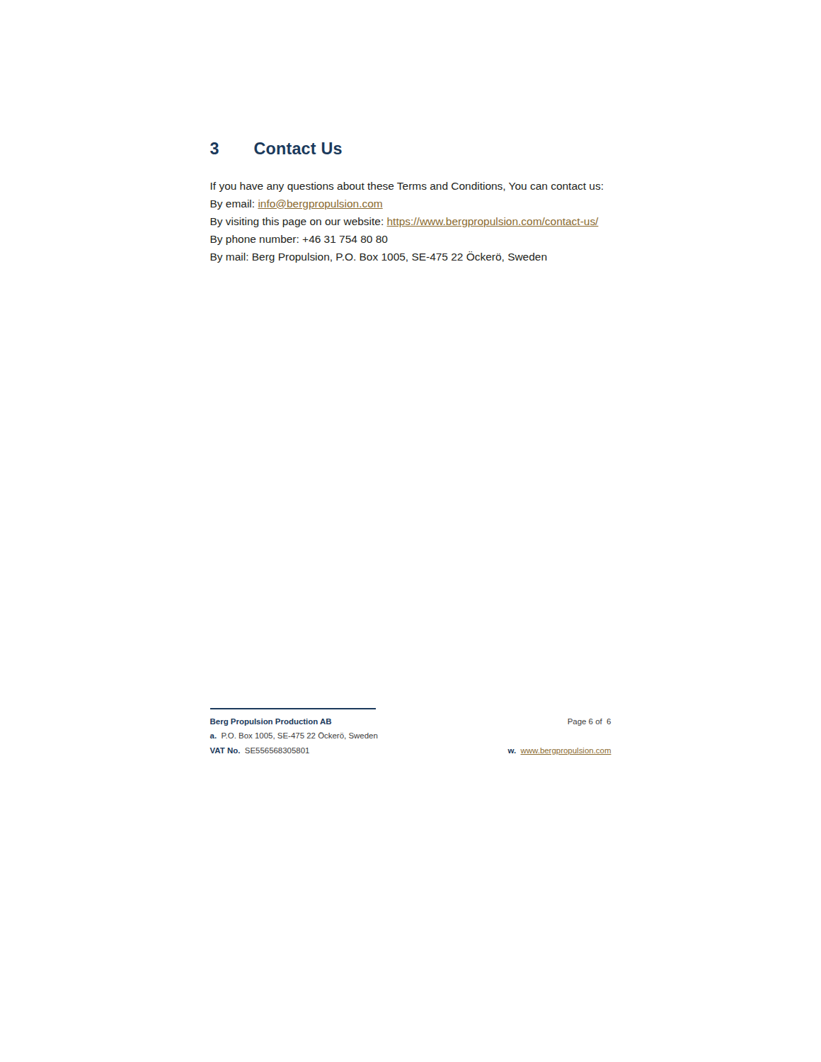3 Contact Us
If you have any questions about these Terms and Conditions, You can contact us:
By email: info@bergpropulsion.com
By visiting this page on our website: https://www.bergpropulsion.com/contact-us/
By phone number: +46 31 754 80 80
By mail: Berg Propulsion, P.O. Box 1005, SE-475 22 Öckerö, Sweden
Berg Propulsion Production AB
Page 6 of 6
a. P.O. Box 1005, SE-475 22 Öckerö, Sweden
VAT No. SE556568305801
w. www.bergpropulsion.com